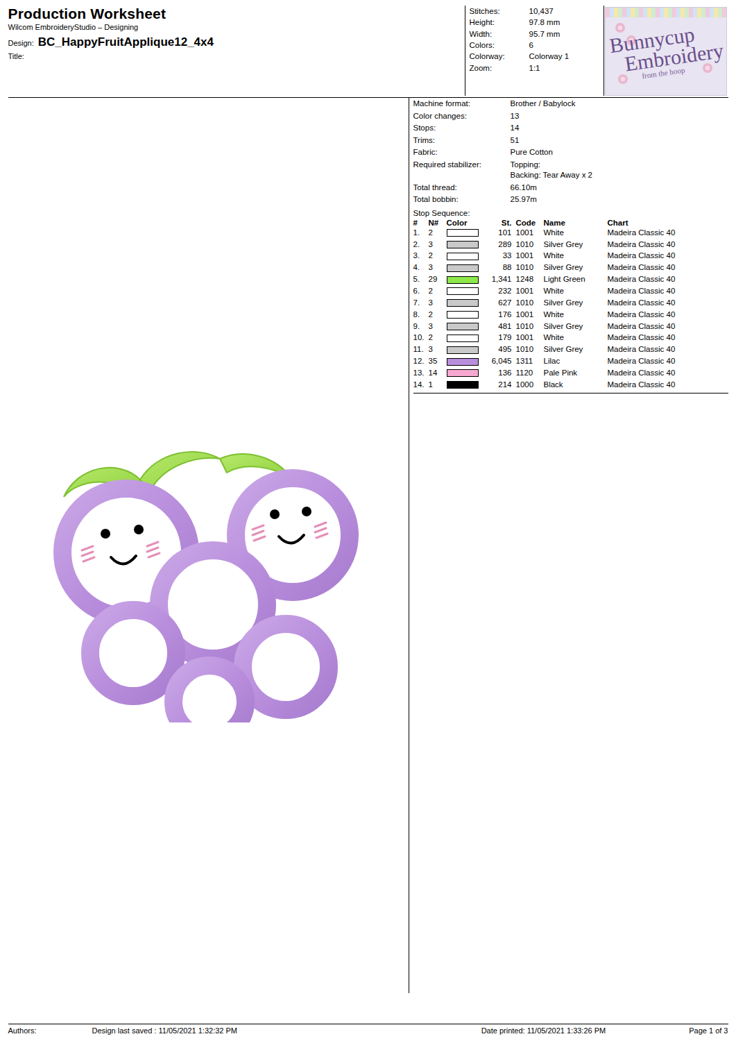Production Worksheet
Wilcom EmbroideryStudio – Designing
Design: BC_HappyFruitApplique12_4x4
Title:
| Stitches: | 10,437 |
| Height: | 97.8 mm |
| Width: | 95.7 mm |
| Colors: | 6 |
| Colorway: | Colorway 1 |
| Zoom: | 1:1 |
Bunnycup
Embroidery
from the hoop
| Machine format: | Brother / Babylock |
| Color changes: | 13 |
| Stops: | 14 |
| Trims: | 51 |
| Fabric: | Pure Cotton |
| Required stabilizer: | Topping: Backing: Tear Away x 2 |
| Total thread: | 66.10m |
| Total bobbin: | 25.97m |
Stop Sequence:
| # | N# | Color | St. | Code | Name | Chart |
| --- | --- | --- | --- | --- | --- | --- |
| 1. | 2 | | 101 | 1001 | White | Madeira Classic 40 |
| 2. | 3 | | 289 | 1010 | Silver Grey | Madeira Classic 40 |
| 3. | 2 | | 33 | 1001 | White | Madeira Classic 40 |
| 4. | 3 | | 88 | 1010 | Silver Grey | Madeira Classic 40 |
| 5. | 29 | | 1,341 | 1248 | Light Green | Madeira Classic 40 |
| 6. | 2 | | 232 | 1001 | White | Madeira Classic 40 |
| 7. | 3 | | 627 | 1010 | Silver Grey | Madeira Classic 40 |
| 8. | 2 | | 176 | 1001 | White | Madeira Classic 40 |
| 9. | 3 | | 481 | 1010 | Silver Grey | Madeira Classic 40 |
| 10. | 2 | | 179 | 1001 | White | Madeira Classic 40 |
| 11. | 3 | | 495 | 1010 | Silver Grey | Madeira Classic 40 |
| 12. | 35 | | 6,045 | 1311 | Lilac | Madeira Classic 40 |
| 13. | 14 | | 136 | 1120 | Pale Pink | Madeira Classic 40 |
| 14. | 1 | | 214 | 1000 | Black | Madeira Classic 40 |
Authors:
Design last saved : 11/05/2021 1:32:32 PM
Date printed: 11/05/2021 1:33:26 PM
Page 1 of 3